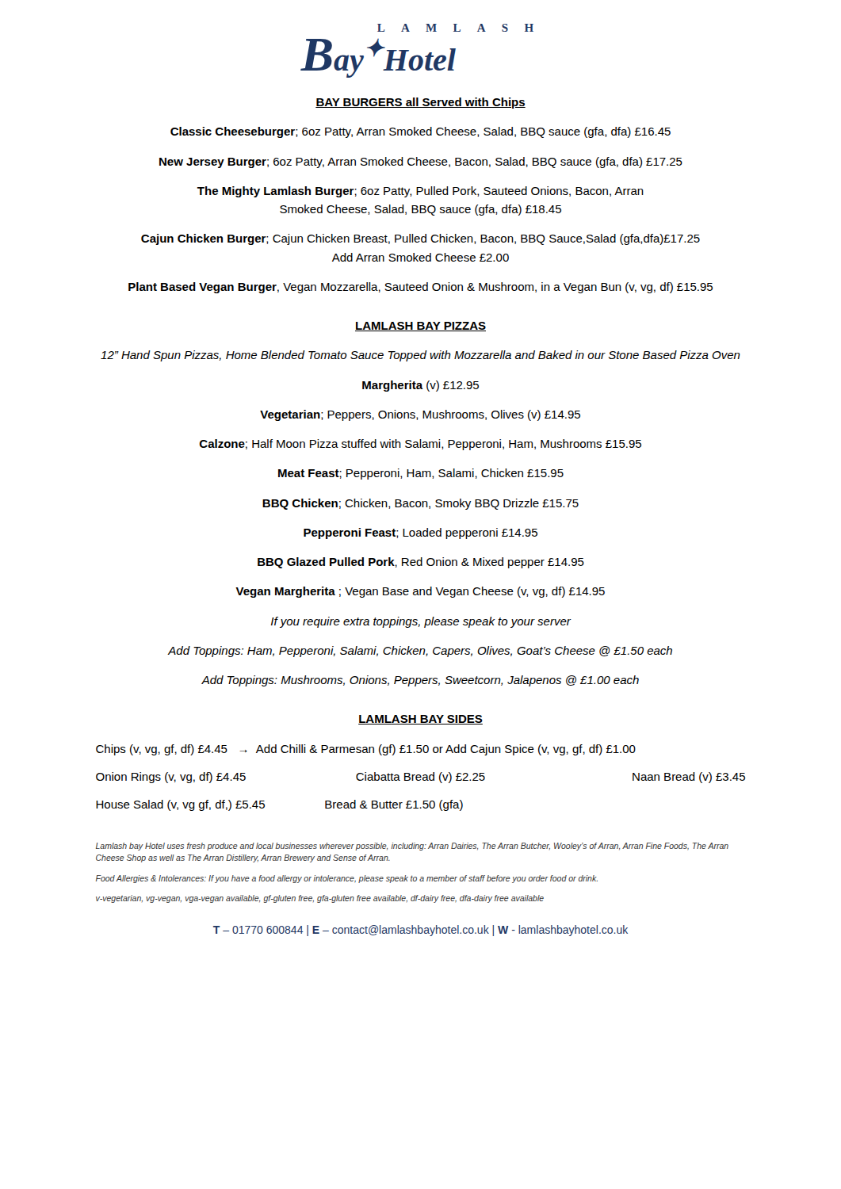L A M L A S H Bay✦Hotel
BAY BURGERS all Served with Chips
Classic Cheeseburger; 6oz Patty, Arran Smoked Cheese, Salad, BBQ sauce (gfa, dfa) £16.45
New Jersey Burger; 6oz Patty, Arran Smoked Cheese, Bacon, Salad, BBQ sauce (gfa, dfa) £17.25
The Mighty Lamlash Burger; 6oz Patty, Pulled Pork, Sauteed Onions, Bacon, Arran
Smoked Cheese, Salad, BBQ sauce (gfa, dfa) £18.45
Cajun Chicken Burger; Cajun Chicken Breast, Pulled Chicken, Bacon, BBQ Sauce,Salad (gfa,dfa)£17.25
Add Arran Smoked Cheese £2.00
Plant Based Vegan Burger, Vegan Mozzarella, Sauteed Onion & Mushroom, in a Vegan Bun (v, vg, df) £15.95
LAMLASH BAY PIZZAS
12” Hand Spun Pizzas, Home Blended Tomato Sauce Topped with Mozzarella and Baked in our Stone Based Pizza Oven
Margherita (v) £12.95
Vegetarian; Peppers, Onions, Mushrooms, Olives (v) £14.95
Calzone; Half Moon Pizza stuffed with Salami, Pepperoni, Ham, Mushrooms £15.95
Meat Feast; Pepperoni, Ham, Salami, Chicken £15.95
BBQ Chicken; Chicken, Bacon, Smoky BBQ Drizzle £15.75
Pepperoni Feast; Loaded pepperoni £14.95
BBQ Glazed Pulled Pork, Red Onion & Mixed pepper £14.95
Vegan Margherita ; Vegan Base and Vegan Cheese (v, vg, df) £14.95
If you require extra toppings, please speak to your server
Add Toppings: Ham, Pepperoni, Salami, Chicken, Capers, Olives, Goat’s Cheese @ £1.50 each
Add Toppings: Mushrooms, Onions, Peppers, Sweetcorn, Jalapenos @ £1.00 each
LAMLASH BAY SIDES
Chips (v, vg, gf, df) £4.45 → Add Chilli & Parmesan (gf) £1.50 or Add Cajun Spice (v, vg, gf, df) £1.00
Onion Rings (v, vg, df) £4.45 Ciabatta Bread (v) £2.25 Naan Bread (v) £3.45
House Salad (v, vg gf, df,) £5.45 Bread & Butter £1.50 (gfa)
Lamlash bay Hotel uses fresh produce and local businesses wherever possible, including: Arran Dairies, The Arran Butcher, Wooley’s of Arran, Arran Fine Foods, The Arran Cheese Shop as well as The Arran Distillery, Arran Brewery and Sense of Arran.
Food Allergies & Intolerances: If you have a food allergy or intolerance, please speak to a member of staff before you order food or drink.
v-vegetarian, vg-vegan, vga-vegan available, gf-gluten free, gfa-gluten free available, df-dairy free, dfa-dairy free available
T – 01770 600844 | E – contact@lamlashbayhotel.co.uk | W - lamlashbayhotel.co.uk